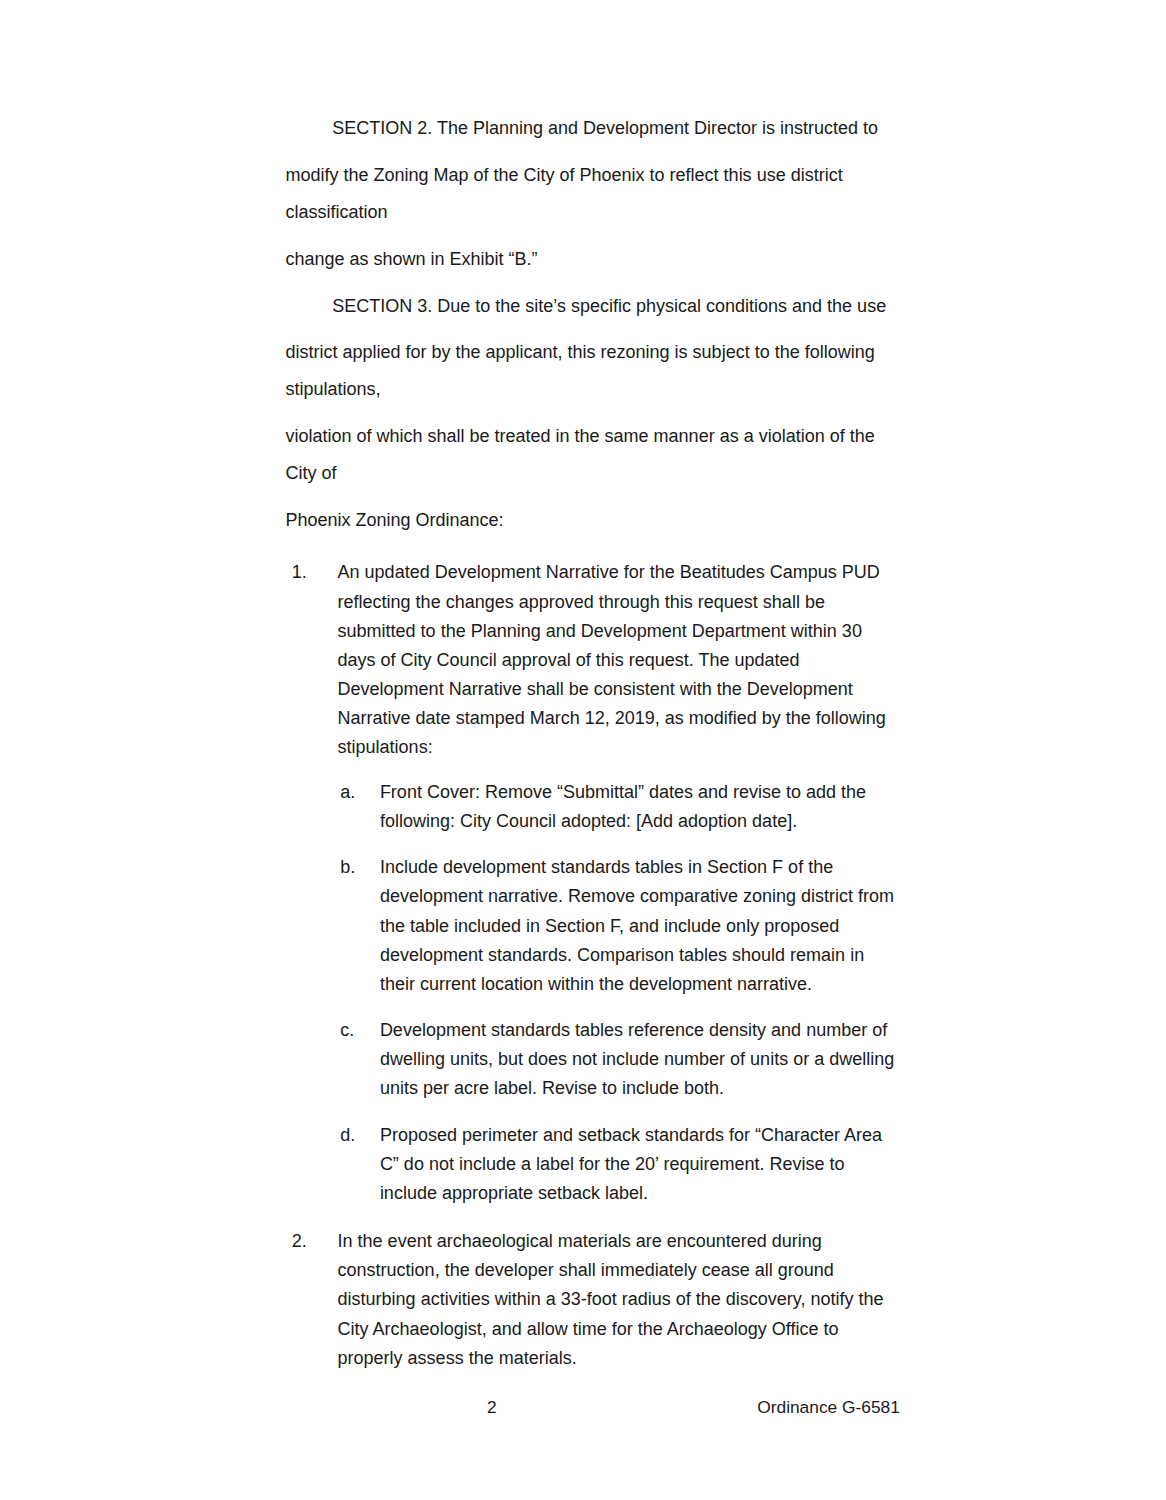SECTION 2. The Planning and Development Director is instructed to
modify the Zoning Map of the City of Phoenix to reflect this use district classification
change as shown in Exhibit “B.”
SECTION 3. Due to the site’s specific physical conditions and the use
district applied for by the applicant, this rezoning is subject to the following stipulations,
violation of which shall be treated in the same manner as a violation of the City of
Phoenix Zoning Ordinance:
1. An updated Development Narrative for the Beatitudes Campus PUD reflecting the changes approved through this request shall be submitted to the Planning and Development Department within 30 days of City Council approval of this request. The updated Development Narrative shall be consistent with the Development Narrative date stamped March 12, 2019, as modified by the following stipulations:
a. Front Cover: Remove “Submittal” dates and revise to add the following: City Council adopted: [Add adoption date].
b. Include development standards tables in Section F of the development narrative. Remove comparative zoning district from the table included in Section F, and include only proposed development standards. Comparison tables should remain in their current location within the development narrative.
c. Development standards tables reference density and number of dwelling units, but does not include number of units or a dwelling units per acre label. Revise to include both.
d. Proposed perimeter and setback standards for “Character Area C” do not include a label for the 20’ requirement. Revise to include appropriate setback label.
2. In the event archaeological materials are encountered during construction, the developer shall immediately cease all ground disturbing activities within a 33-foot radius of the discovery, notify the City Archaeologist, and allow time for the Archaeology Office to properly assess the materials.
2 Ordinance G-6581